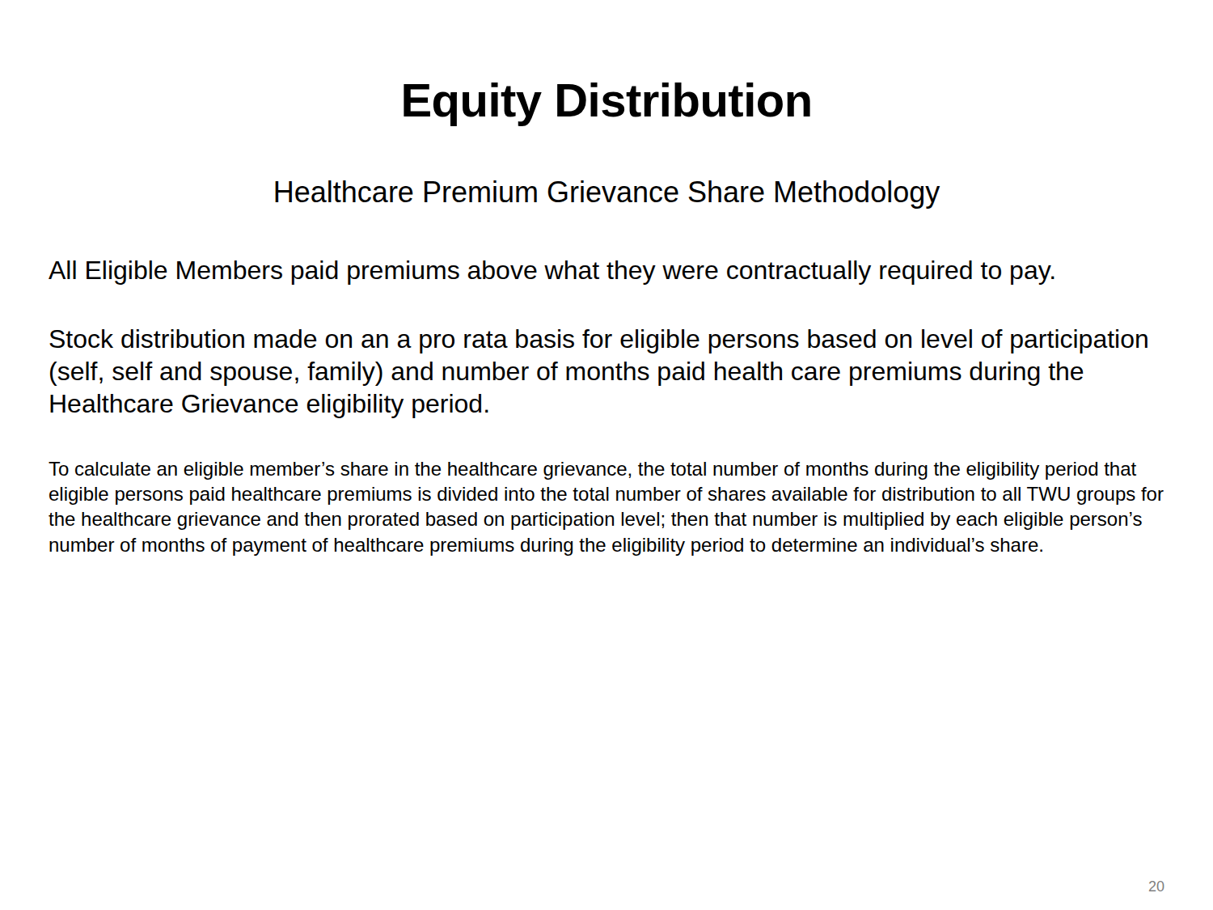Equity Distribution
Healthcare Premium Grievance Share Methodology
All Eligible Members paid premiums above what they were contractually required to pay.
Stock distribution made on an a pro rata basis for eligible persons based on level of participation (self, self and spouse, family) and number of months paid health care premiums during the Healthcare Grievance eligibility period.
To calculate an eligible member’s share in the healthcare grievance, the total number of months during the eligibility period that eligible persons paid healthcare premiums is divided into the total number of shares available for distribution to all TWU groups for the healthcare grievance and then prorated based on participation level; then that number is multiplied by each eligible person’s number of months of payment of healthcare premiums during the eligibility period to determine an individual’s share.
20